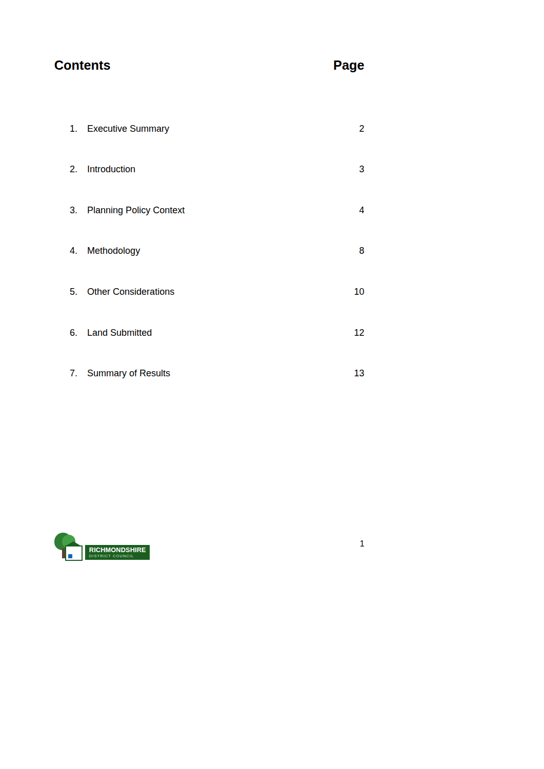Contents Page
1. Executive Summary 2
2. Introduction 3
3. Planning Policy Context 4
4. Methodology 8
5. Other Considerations 10
6. Land Submitted 12
7. Summary of Results 13
RICHMONDSHIRE DISTRICT COUNCIL
1